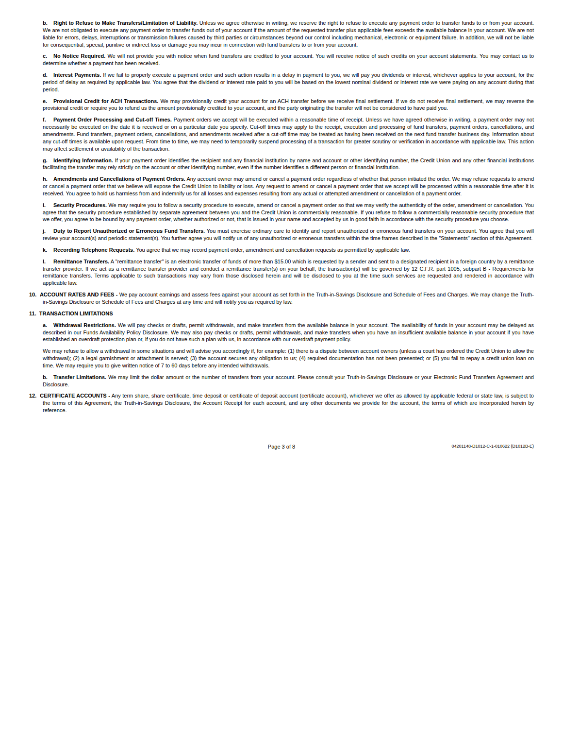b. Right to Refuse to Make Transfers/Limitation of Liability. Unless we agree otherwise in writing, we reserve the right to refuse to execute any payment order to transfer funds to or from your account. We are not obligated to execute any payment order to transfer funds out of your account if the amount of the requested transfer plus applicable fees exceeds the available balance in your account. We are not liable for errors, delays, interruptions or transmission failures caused by third parties or circumstances beyond our control including mechanical, electronic or equipment failure. In addition, we will not be liable for consequential, special, punitive or indirect loss or damage you may incur in connection with fund transfers to or from your account.
c. No Notice Required. We will not provide you with notice when fund transfers are credited to your account. You will receive notice of such credits on your account statements. You may contact us to determine whether a payment has been received.
d. Interest Payments. If we fail to properly execute a payment order and such action results in a delay in payment to you, we will pay you dividends or interest, whichever applies to your account, for the period of delay as required by applicable law. You agree that the dividend or interest rate paid to you will be based on the lowest nominal dividend or interest rate we were paying on any account during that period.
e. Provisional Credit for ACH Transactions. We may provisionally credit your account for an ACH transfer before we receive final settlement. If we do not receive final settlement, we may reverse the provisional credit or require you to refund us the amount provisionally credited to your account, and the party originating the transfer will not be considered to have paid you.
f. Payment Order Processing and Cut-off Times. Payment orders we accept will be executed within a reasonable time of receipt. Unless we have agreed otherwise in writing, a payment order may not necessarily be executed on the date it is received or on a particular date you specify. Cut-off times may apply to the receipt, execution and processing of fund transfers, payment orders, cancellations, and amendments. Fund transfers, payment orders, cancellations, and amendments received after a cut-off time may be treated as having been received on the next fund transfer business day. Information about any cut-off times is available upon request. From time to time, we may need to temporarily suspend processing of a transaction for greater scrutiny or verification in accordance with applicable law. This action may affect settlement or availability of the transaction.
g. Identifying Information. If your payment order identifies the recipient and any financial institution by name and account or other identifying number, the Credit Union and any other financial institutions facilitating the transfer may rely strictly on the account or other identifying number, even if the number identifies a different person or financial institution.
h. Amendments and Cancellations of Payment Orders. Any account owner may amend or cancel a payment order regardless of whether that person initiated the order. We may refuse requests to amend or cancel a payment order that we believe will expose the Credit Union to liability or loss. Any request to amend or cancel a payment order that we accept will be processed within a reasonable time after it is received. You agree to hold us harmless from and indemnify us for all losses and expenses resulting from any actual or attempted amendment or cancellation of a payment order.
i. Security Procedures. We may require you to follow a security procedure to execute, amend or cancel a payment order so that we may verify the authenticity of the order, amendment or cancellation. You agree that the security procedure established by separate agreement between you and the Credit Union is commercially reasonable. If you refuse to follow a commercially reasonable security procedure that we offer, you agree to be bound by any payment order, whether authorized or not, that is issued in your name and accepted by us in good faith in accordance with the security procedure you choose.
j. Duty to Report Unauthorized or Erroneous Fund Transfers. You must exercise ordinary care to identify and report unauthorized or erroneous fund transfers on your account. You agree that you will review your account(s) and periodic statement(s). You further agree you will notify us of any unauthorized or erroneous transfers within the time frames described in the "Statements" section of this Agreement.
k. Recording Telephone Requests. You agree that we may record payment order, amendment and cancellation requests as permitted by applicable law.
l. Remittance Transfers. A "remittance transfer" is an electronic transfer of funds of more than $15.00 which is requested by a sender and sent to a designated recipient in a foreign country by a remittance transfer provider. If we act as a remittance transfer provider and conduct a remittance transfer(s) on your behalf, the transaction(s) will be governed by 12 C.F.R. part 1005, subpart B - Requirements for remittance transfers. Terms applicable to such transactions may vary from those disclosed herein and will be disclosed to you at the time such services are requested and rendered in accordance with applicable law.
10. ACCOUNT RATES AND FEES - We pay account earnings and assess fees against your account as set forth in the Truth-in-Savings Disclosure and Schedule of Fees and Charges. We may change the Truth-in-Savings Disclosure or Schedule of Fees and Charges at any time and will notify you as required by law.
11. TRANSACTION LIMITATIONS
a. Withdrawal Restrictions. We will pay checks or drafts, permit withdrawals, and make transfers from the available balance in your account. The availability of funds in your account may be delayed as described in our Funds Availability Policy Disclosure. We may also pay checks or drafts, permit withdrawals, and make transfers when you have an insufficient available balance in your account if you have established an overdraft protection plan or, if you do not have such a plan with us, in accordance with our overdraft payment policy.
We may refuse to allow a withdrawal in some situations and will advise you accordingly if, for example: (1) there is a dispute between account owners (unless a court has ordered the Credit Union to allow the withdrawal); (2) a legal garnishment or attachment is served; (3) the account secures any obligation to us; (4) required documentation has not been presented; or (5) you fail to repay a credit union loan on time. We may require you to give written notice of 7 to 60 days before any intended withdrawals.
b. Transfer Limitations. We may limit the dollar amount or the number of transfers from your account. Please consult your Truth-in-Savings Disclosure or your Electronic Fund Transfers Agreement and Disclosure.
12. CERTIFICATE ACCOUNTS - Any term share, share certificate, time deposit or certificate of deposit account (certificate account), whichever we offer as allowed by applicable federal or state law, is subject to the terms of this Agreement, the Truth-in-Savings Disclosure, the Account Receipt for each account, and any other documents we provide for the account, the terms of which are incorporated herein by reference.
Page 3 of 8
04201148-D1012-C-1-010622 (D1012B-E)